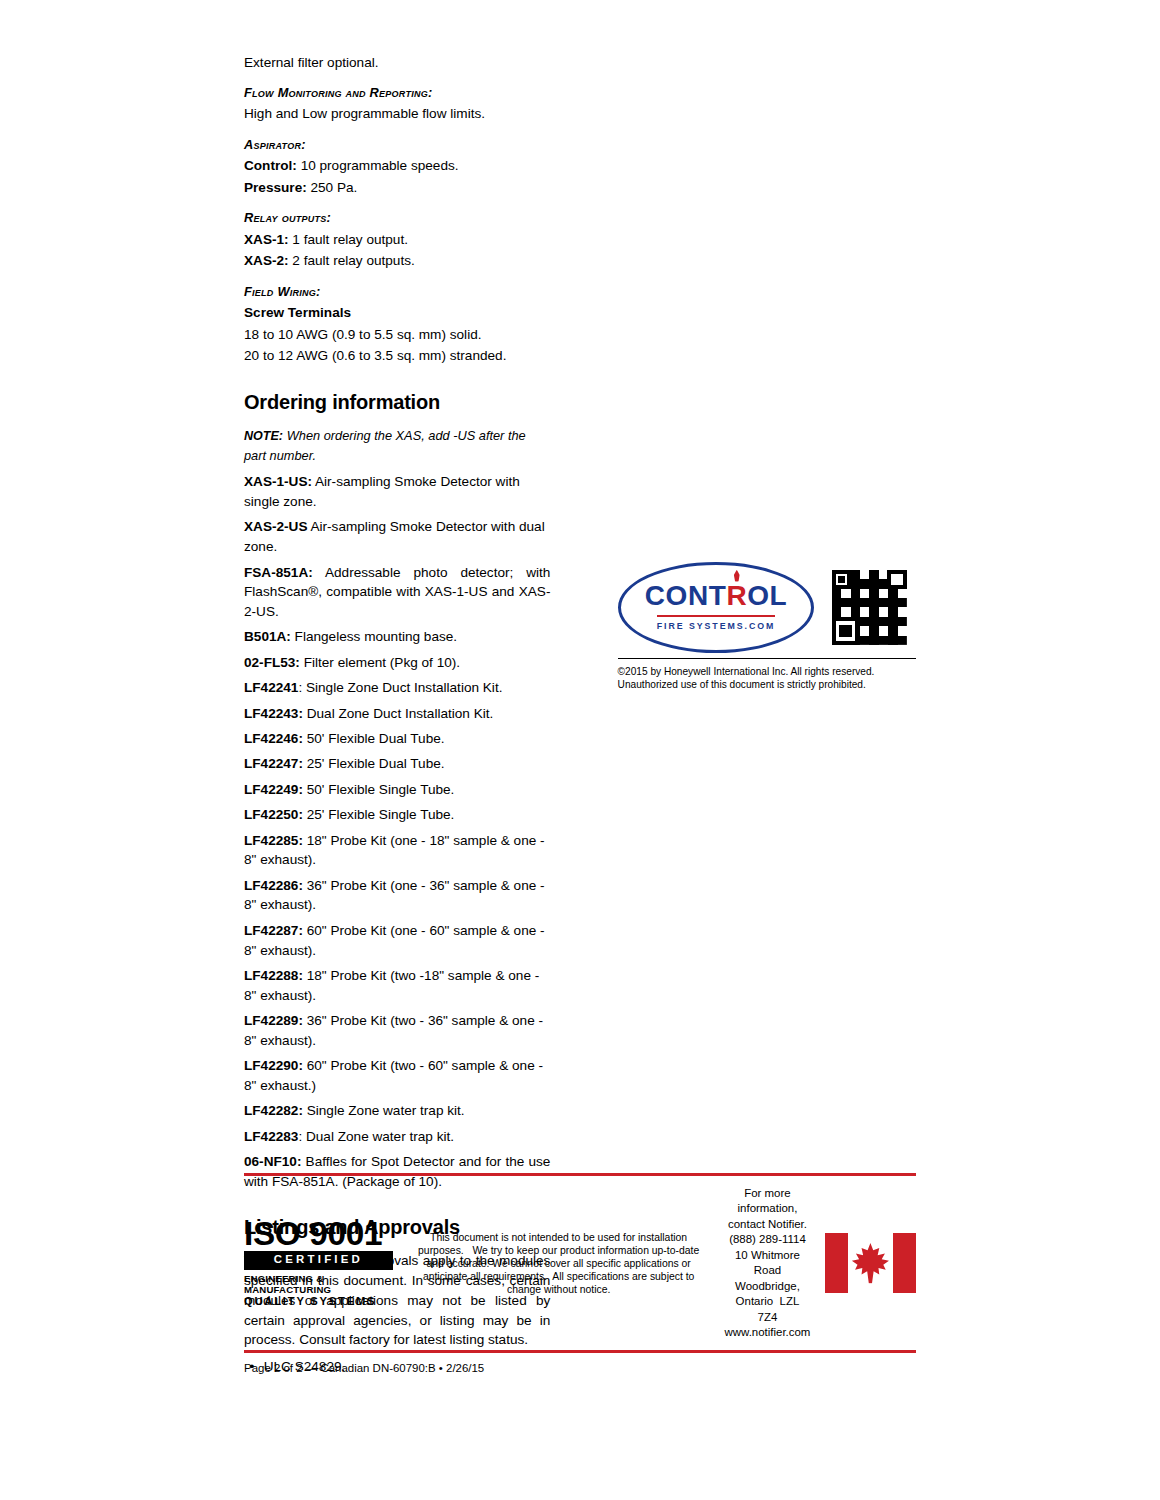External filter optional.
Flow Monitoring and Reporting:
High and Low programmable flow limits.
Aspirator:
Control: 10 programmable speeds.
Pressure: 250 Pa.
Relay outputs:
XAS-1: 1 fault relay output.
XAS-2: 2 fault relay outputs.
Field Wiring:
Screw Terminals
18 to 10 AWG (0.9 to 5.5 sq. mm) solid.
20 to 12 AWG (0.6 to 3.5 sq. mm) stranded.
Ordering information
NOTE: When ordering the XAS, add -US after the part number.
XAS-1-US: Air-sampling Smoke Detector with single zone.
XAS-2-US Air-sampling Smoke Detector with dual zone.
FSA-851A: Addressable photo detector; with FlashScan®, compatible with XAS-1-US and XAS-2-US.
B501A: Flangeless mounting base.
02-FL53: Filter element (Pkg of 10).
LF42241: Single Zone Duct Installation Kit.
LF42243: Dual Zone Duct Installation Kit.
LF42246: 50' Flexible Dual Tube.
LF42247: 25' Flexible Dual Tube.
LF42249: 50' Flexible Single Tube.
LF42250: 25' Flexible Single Tube.
LF42285: 18" Probe Kit (one - 18" sample & one - 8" exhaust).
LF42286: 36" Probe Kit (one - 36" sample & one - 8" exhaust).
LF42287: 60" Probe Kit (one - 60" sample & one - 8" exhaust).
LF42288: 18" Probe Kit (two -18" sample & one - 8" exhaust).
LF42289: 36" Probe Kit (two - 36" sample & one - 8" exhaust).
LF42290: 60" Probe Kit (two - 60" sample & one - 8" exhaust.)
LF42282: Single Zone water trap kit.
LF42283: Dual Zone water trap kit.
06-NF10: Baffles for Spot Detector and for the use with FSA-851A. (Package of 10).
Listings and Approvals
These listings and approvals apply to the modules specified in this document. In some cases, certain modules or applications may not be listed by certain approval agencies, or listing may be in process. Consult factory for latest listing status.
ULC S24829.
CONTROL
FIRE SYSTEMS.COM
©2015 by Honeywell International Inc. All rights reserved. Unauthorized use of this document is strictly prohibited.
ISO 9001
CERTIFIED
ENGINEERING & MANUFACTURING
QUALITY SYSTEMS
This document is not intended to be used for installation purposes. We try to keep our product information up-to-date and accurate. We cannot cover all specific applications or anticipate all requirements. All specifications are subject to change without notice.
For more information, contact Notifier.
(888) 289-1114
10 Whitmore Road
Woodbridge, Ontario LZL 7Z4
www.notifier.com
Page 2 of 2 — Canadian DN-60790:B • 2/26/15